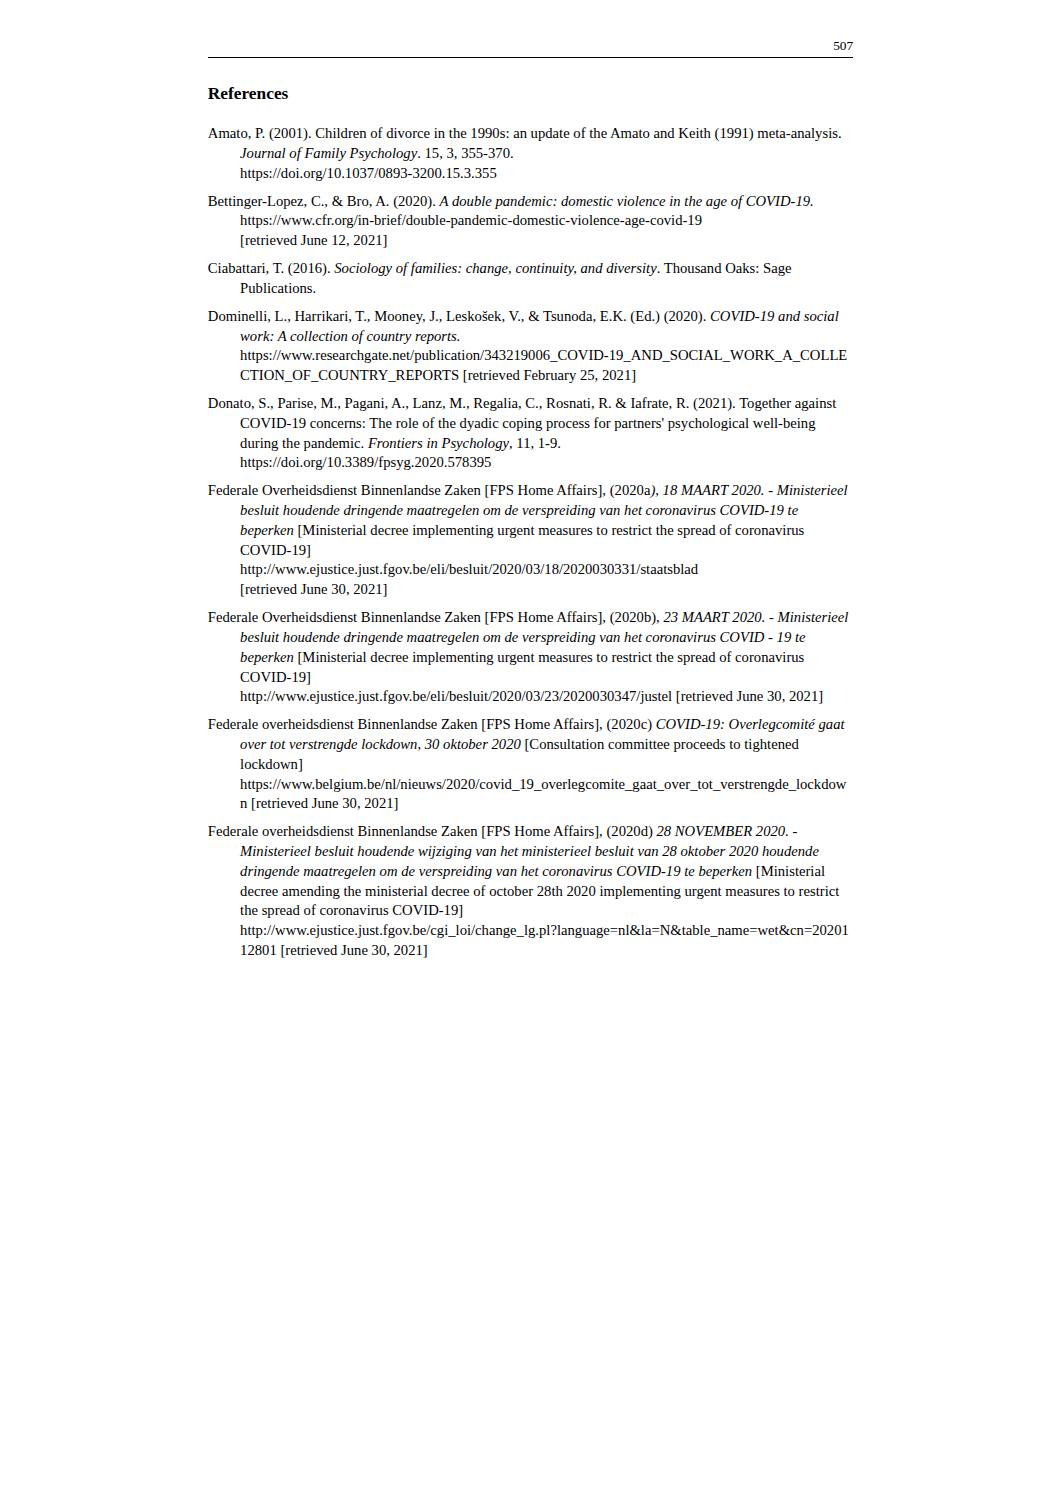507
References
Amato, P. (2001). Children of divorce in the 1990s: an update of the Amato and Keith (1991) meta-analysis. Journal of Family Psychology. 15, 3, 355-370. https://doi.org/10.1037/0893-3200.15.3.355
Bettinger-Lopez, C., & Bro, A. (2020). A double pandemic: domestic violence in the age of COVID-19. https://www.cfr.org/in-brief/double-pandemic-domestic-violence-age-covid-19 [retrieved June 12, 2021]
Ciabattari, T. (2016). Sociology of families: change, continuity, and diversity. Thousand Oaks: Sage Publications.
Dominelli, L., Harrikari, T., Mooney, J., Leskošek, V., & Tsunoda, E.K. (Ed.) (2020). COVID-19 and social work: A collection of country reports. https://www.researchgate.net/publication/343219006_COVID-19_AND_SOCIAL_WORK_A_COLLECTION_OF_COUNTRY_REPORTS [retrieved February 25, 2021]
Donato, S., Parise, M., Pagani, A., Lanz, M., Regalia, C., Rosnati, R. & Iafrate, R. (2021). Together against COVID-19 concerns: The role of the dyadic coping process for partners' psychological well-being during the pandemic. Frontiers in Psychology, 11, 1-9. https://doi.org/10.3389/fpsyg.2020.578395
Federale Overheidsdienst Binnenlandse Zaken [FPS Home Affairs], (2020a), 18 MAART 2020. - Ministerieel besluit houdende dringende maatregelen om de verspreiding van het coronavirus COVID-19 te beperken [Ministerial decree implementing urgent measures to restrict the spread of coronavirus COVID-19] http://www.ejustice.just.fgov.be/eli/besluit/2020/03/18/2020030331/staatsblad [retrieved June 30, 2021]
Federale Overheidsdienst Binnenlandse Zaken [FPS Home Affairs], (2020b), 23 MAART 2020. - Ministerieel besluit houdende dringende maatregelen om de verspreiding van het coronavirus COVID - 19 te beperken [Ministerial decree implementing urgent measures to restrict the spread of coronavirus COVID-19] http://www.ejustice.just.fgov.be/eli/besluit/2020/03/23/2020030347/justel [retrieved June 30, 2021]
Federale overheidsdienst Binnenlandse Zaken [FPS Home Affairs], (2020c) COVID-19: Overlegcomité gaat over tot verstrengde lockdown, 30 oktober 2020 [Consultation committee proceeds to tightened lockdown] https://www.belgium.be/nl/nieuws/2020/covid_19_overlegcomite_gaat_over_tot_verstrengde_lockdown [retrieved June 30, 2021]
Federale overheidsdienst Binnenlandse Zaken [FPS Home Affairs], (2020d) 28 NOVEMBER 2020. - Ministerieel besluit houdende wijziging van het ministerieel besluit van 28 oktober 2020 houdende dringende maatregelen om de verspreiding van het coronavirus COVID-19 te beperken [Ministerial decree amending the ministerial decree of october 28th 2020 implementing urgent measures to restrict the spread of coronavirus COVID-19] http://www.ejustice.just.fgov.be/cgi_loi/change_lg.pl?language=nl&la=N&table_name=wet&cn=2020112801 [retrieved June 30, 2021]